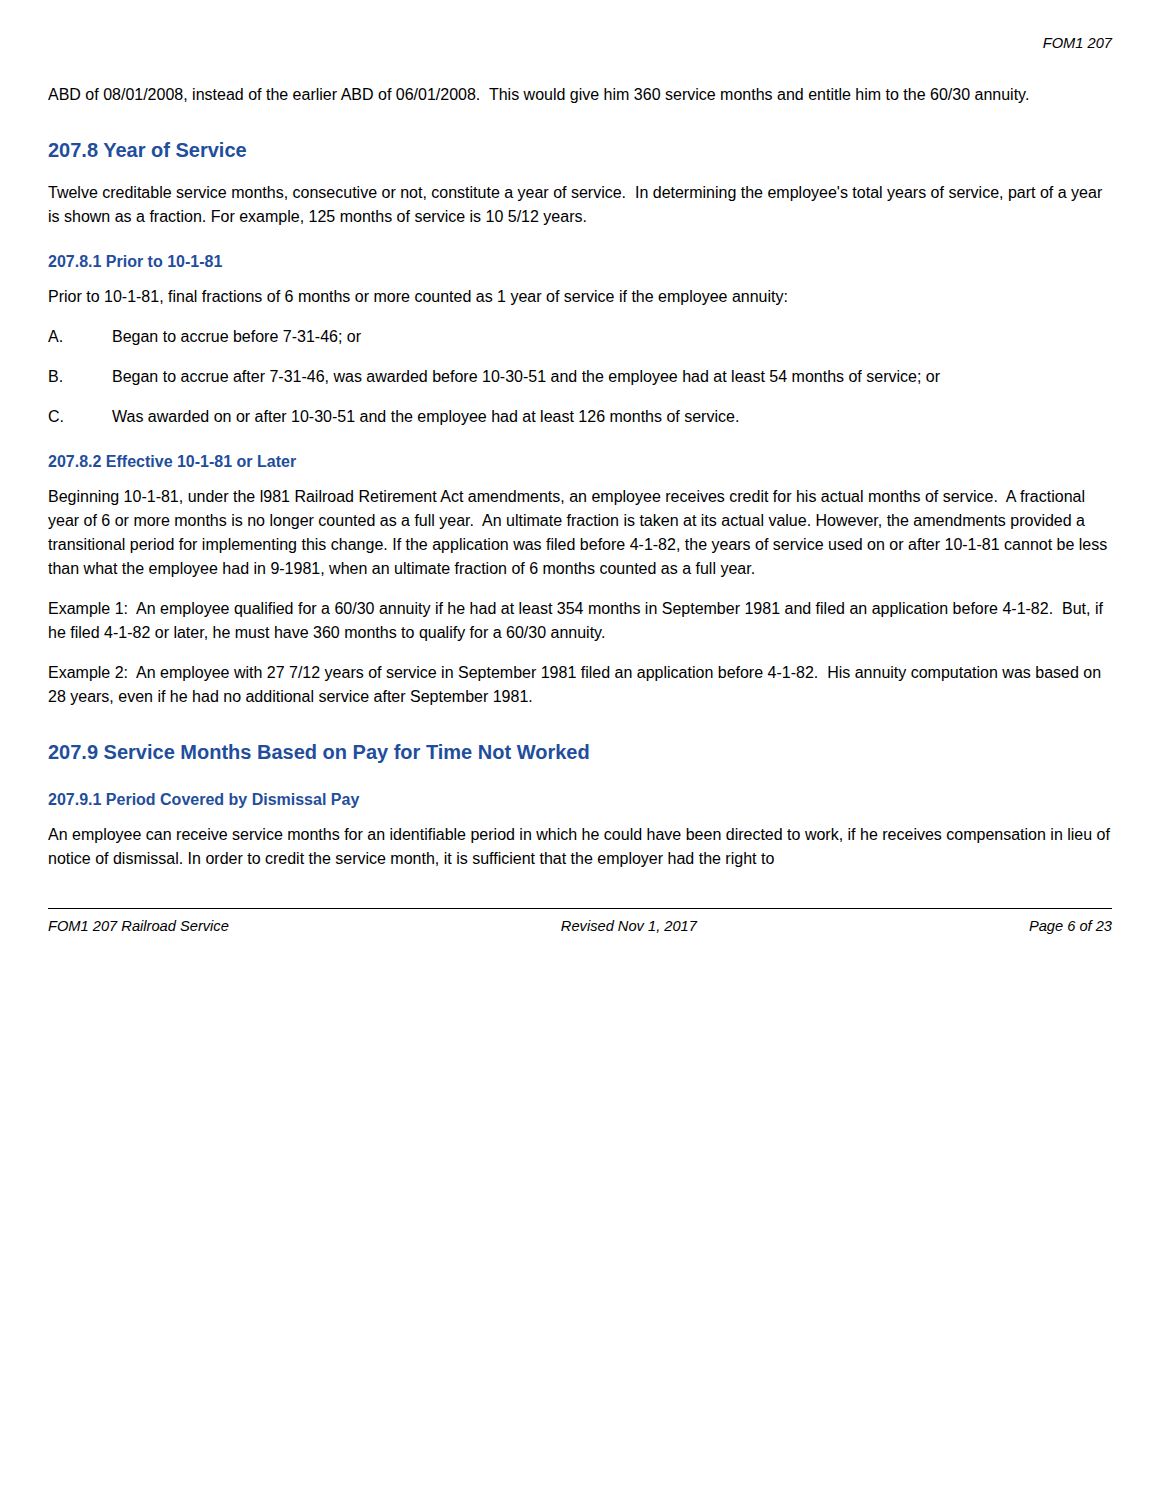FOM1 207
ABD of 08/01/2008, instead of the earlier ABD of 06/01/2008. This would give him 360 service months and entitle him to the 60/30 annuity.
207.8 Year of Service
Twelve creditable service months, consecutive or not, constitute a year of service. In determining the employee's total years of service, part of a year is shown as a fraction. For example, 125 months of service is 10 5/12 years.
207.8.1 Prior to 10-1-81
Prior to 10-1-81, final fractions of 6 months or more counted as 1 year of service if the employee annuity:
A.
Began to accrue before 7-31-46; or
B.
Began to accrue after 7-31-46, was awarded before 10-30-51 and the employee had at least 54 months of service; or
C.
Was awarded on or after 10-30-51 and the employee had at least 126 months of service.
207.8.2 Effective 10-1-81 or Later
Beginning 10-1-81, under the l981 Railroad Retirement Act amendments, an employee receives credit for his actual months of service. A fractional year of 6 or more months is no longer counted as a full year. An ultimate fraction is taken at its actual value. However, the amendments provided a transitional period for implementing this change. If the application was filed before 4-1-82, the years of service used on or after 10-1-81 cannot be less than what the employee had in 9-1981, when an ultimate fraction of 6 months counted as a full year.
Example 1: An employee qualified for a 60/30 annuity if he had at least 354 months in September 1981 and filed an application before 4-1-82. But, if he filed 4-1-82 or later, he must have 360 months to qualify for a 60/30 annuity.
Example 2: An employee with 27 7/12 years of service in September 1981 filed an application before 4-1-82. His annuity computation was based on 28 years, even if he had no additional service after September 1981.
207.9 Service Months Based on Pay for Time Not Worked
207.9.1 Period Covered by Dismissal Pay
An employee can receive service months for an identifiable period in which he could have been directed to work, if he receives compensation in lieu of notice of dismissal. In order to credit the service month, it is sufficient that the employer had the right to
FOM1 207 Railroad Service Revised Nov 1, 2017 Page 6 of 23